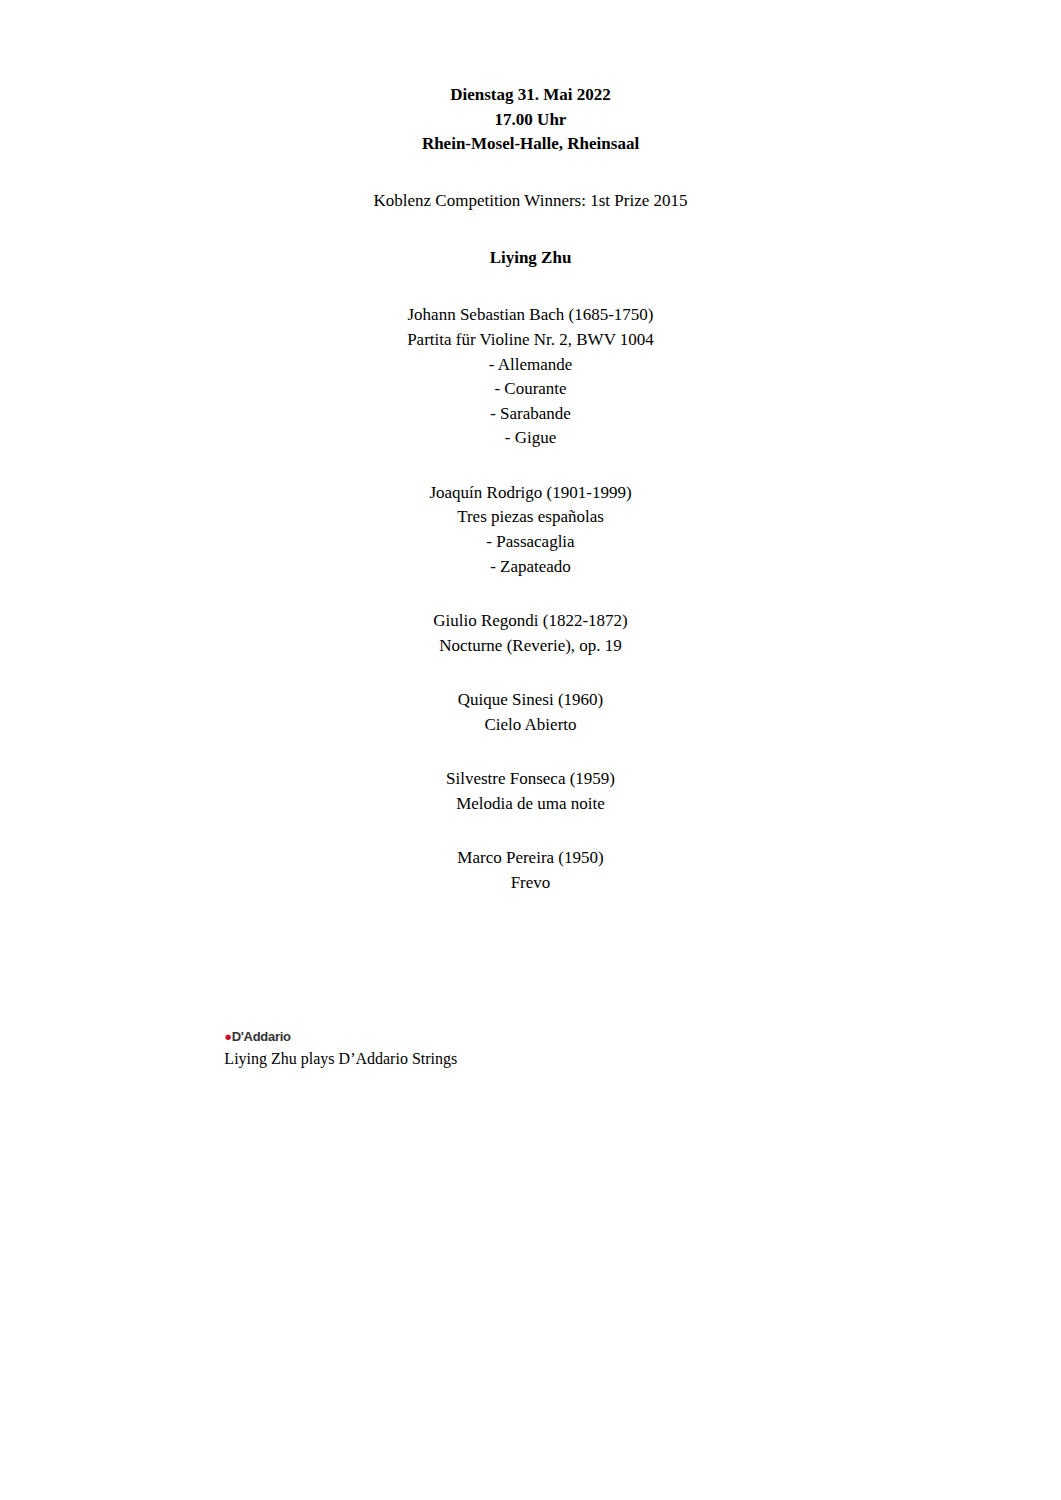Dienstag 31. Mai 2022
17.00 Uhr
Rhein-Mosel-Halle, Rheinsaal
Koblenz Competition Winners: 1st Prize 2015
Liying Zhu
Johann Sebastian Bach (1685-1750)
Partita für Violine Nr. 2, BWV 1004
- Allemande
- Courante
- Sarabande
- Gigue
Joaquín Rodrigo (1901-1999)
Tres piezas españolas
- Passacaglia
- Zapateado
Giulio Regondi (1822-1872)
Nocturne (Reverie), op. 19
Quique Sinesi (1960)
Cielo Abierto
Silvestre Fonseca (1959)
Melodia de uma noite
Marco Pereira (1950)
Frevo
●D'Addario
Liying Zhu plays D’Addario Strings